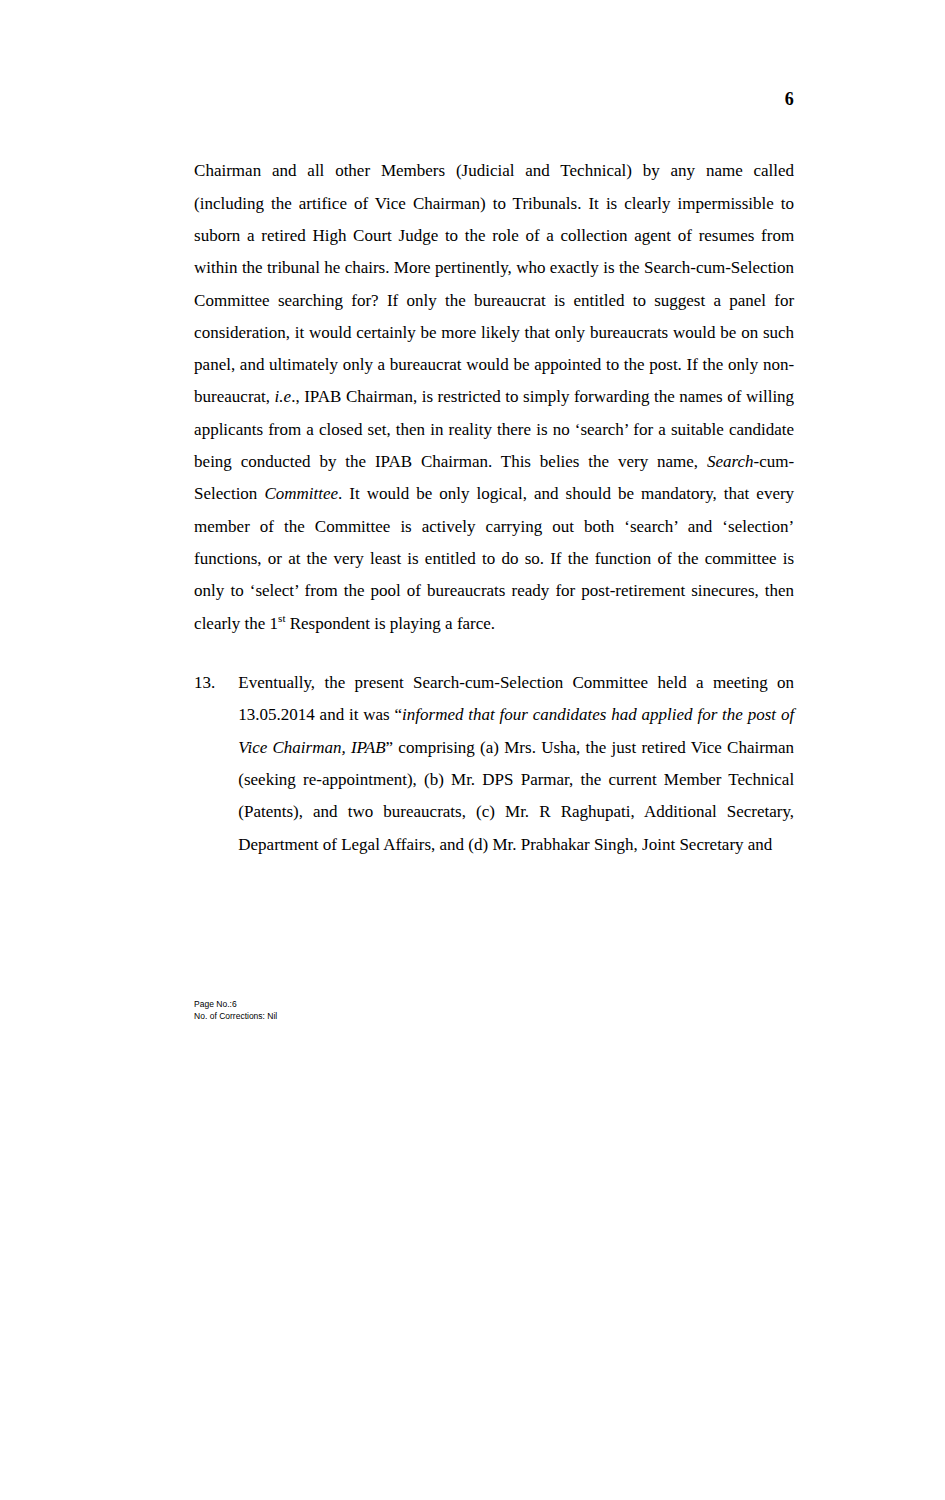6
Chairman and all other Members (Judicial and Technical) by any name called (including the artifice of Vice Chairman) to Tribunals. It is clearly impermissible to suborn a retired High Court Judge to the role of a collection agent of resumes from within the tribunal he chairs. More pertinently, who exactly is the Search-cum-Selection Committee searching for? If only the bureaucrat is entitled to suggest a panel for consideration, it would certainly be more likely that only bureaucrats would be on such panel, and ultimately only a bureaucrat would be appointed to the post. If the only non-bureaucrat, i.e., IPAB Chairman, is restricted to simply forwarding the names of willing applicants from a closed set, then in reality there is no ‘search’ for a suitable candidate being conducted by the IPAB Chairman. This belies the very name, Search-cum-Selection Committee. It would be only logical, and should be mandatory, that every member of the Committee is actively carrying out both ‘search’ and ‘selection’ functions, or at the very least is entitled to do so. If the function of the committee is only to ‘select’ from the pool of bureaucrats ready for post-retirement sinecures, then clearly the 1st Respondent is playing a farce.
13. Eventually, the present Search-cum-Selection Committee held a meeting on 13.05.2014 and it was “informed that four candidates had applied for the post of Vice Chairman, IPAB” comprising (a) Mrs. Usha, the just retired Vice Chairman (seeking re-appointment), (b) Mr. DPS Parmar, the current Member Technical (Patents), and two bureaucrats, (c) Mr. R Raghupati, Additional Secretary, Department of Legal Affairs, and (d) Mr. Prabhakar Singh, Joint Secretary and
Page No.:6
No. of Corrections: Nil